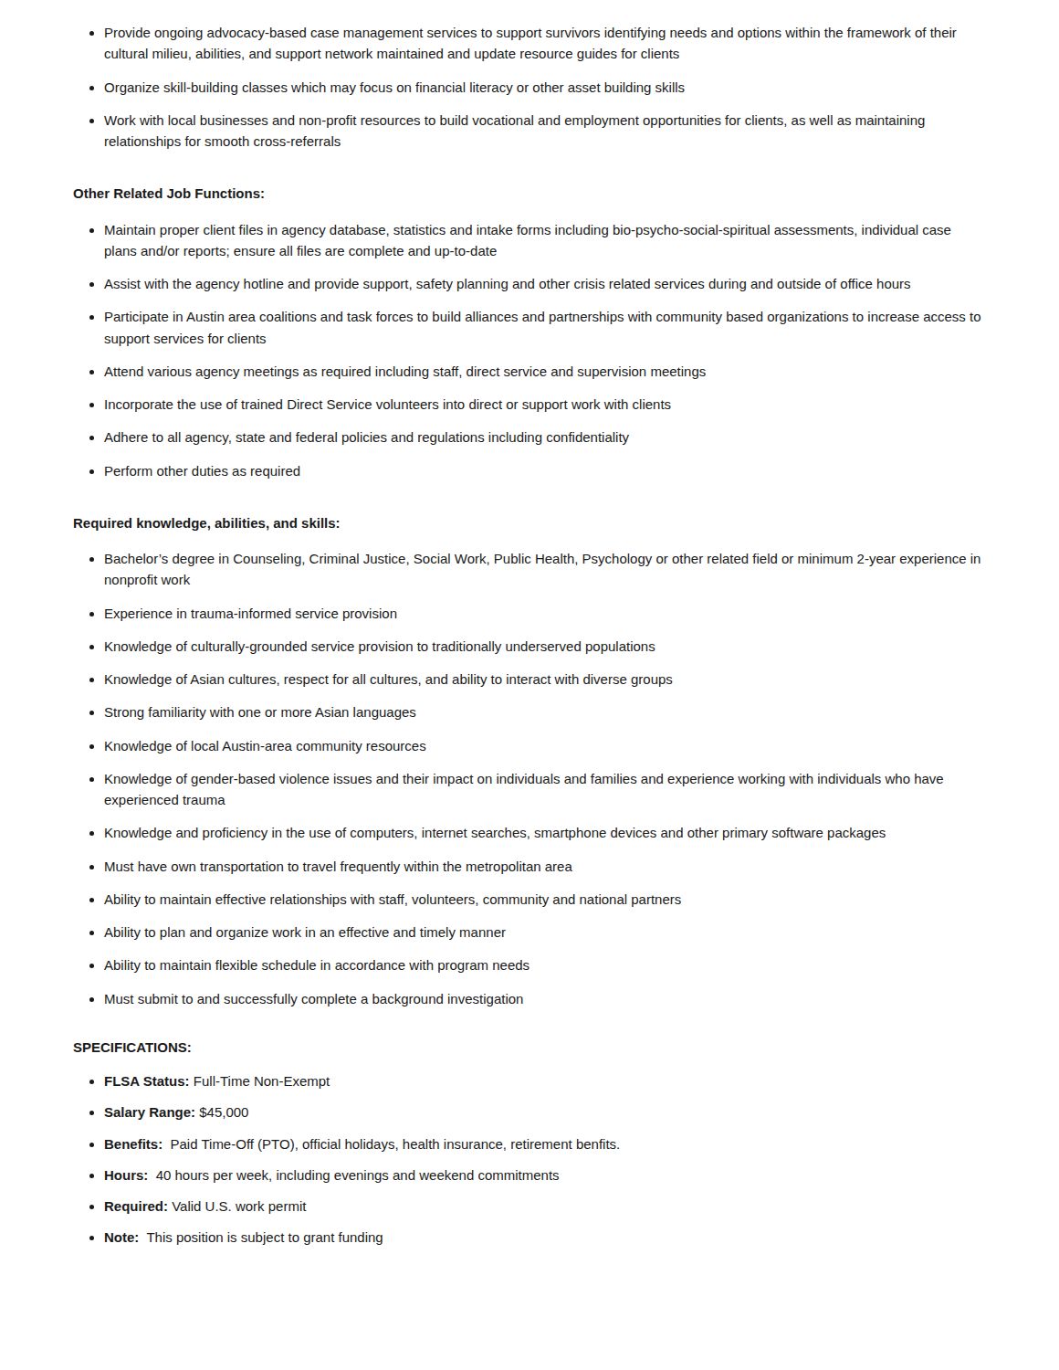Provide ongoing advocacy-based case management services to support survivors identifying needs and options within the framework of their cultural milieu, abilities, and support network maintained and update resource guides for clients
Organize skill-building classes which may focus on financial literacy or other asset building skills
Work with local businesses and non-profit resources to build vocational and employment opportunities for clients, as well as maintaining relationships for smooth cross-referrals
Other Related Job Functions:
Maintain proper client files in agency database, statistics and intake forms including bio-psycho-social-spiritual assessments, individual case plans and/or reports; ensure all files are complete and up-to-date
Assist with the agency hotline and provide support, safety planning and other crisis related services during and outside of office hours
Participate in Austin area coalitions and task forces to build alliances and partnerships with community based organizations to increase access to support services for clients
Attend various agency meetings as required including staff, direct service and supervision meetings
Incorporate the use of trained Direct Service volunteers into direct or support work with clients
Adhere to all agency, state and federal policies and regulations including confidentiality
Perform other duties as required
Required knowledge, abilities, and skills:
Bachelor’s degree in Counseling, Criminal Justice, Social Work, Public Health, Psychology or other related field or minimum 2-year experience in nonprofit work
Experience in trauma-informed service provision
Knowledge of culturally-grounded service provision to traditionally underserved populations
Knowledge of Asian cultures, respect for all cultures, and ability to interact with diverse groups
Strong familiarity with one or more Asian languages
Knowledge of local Austin-area community resources
Knowledge of gender-based violence issues and their impact on individuals and families and experience working with individuals who have experienced trauma
Knowledge and proficiency in the use of computers, internet searches, smartphone devices and other primary software packages
Must have own transportation to travel frequently within the metropolitan area
Ability to maintain effective relationships with staff, volunteers, community and national partners
Ability to plan and organize work in an effective and timely manner
Ability to maintain flexible schedule in accordance with program needs
Must submit to and successfully complete a background investigation
SPECIFICATIONS:
FLSA Status: Full-Time Non-Exempt
Salary Range: $45,000
Benefits: Paid Time-Off (PTO), official holidays, health insurance, retirement benfits.
Hours: 40 hours per week, including evenings and weekend commitments
Required: Valid U.S. work permit
Note: This position is subject to grant funding